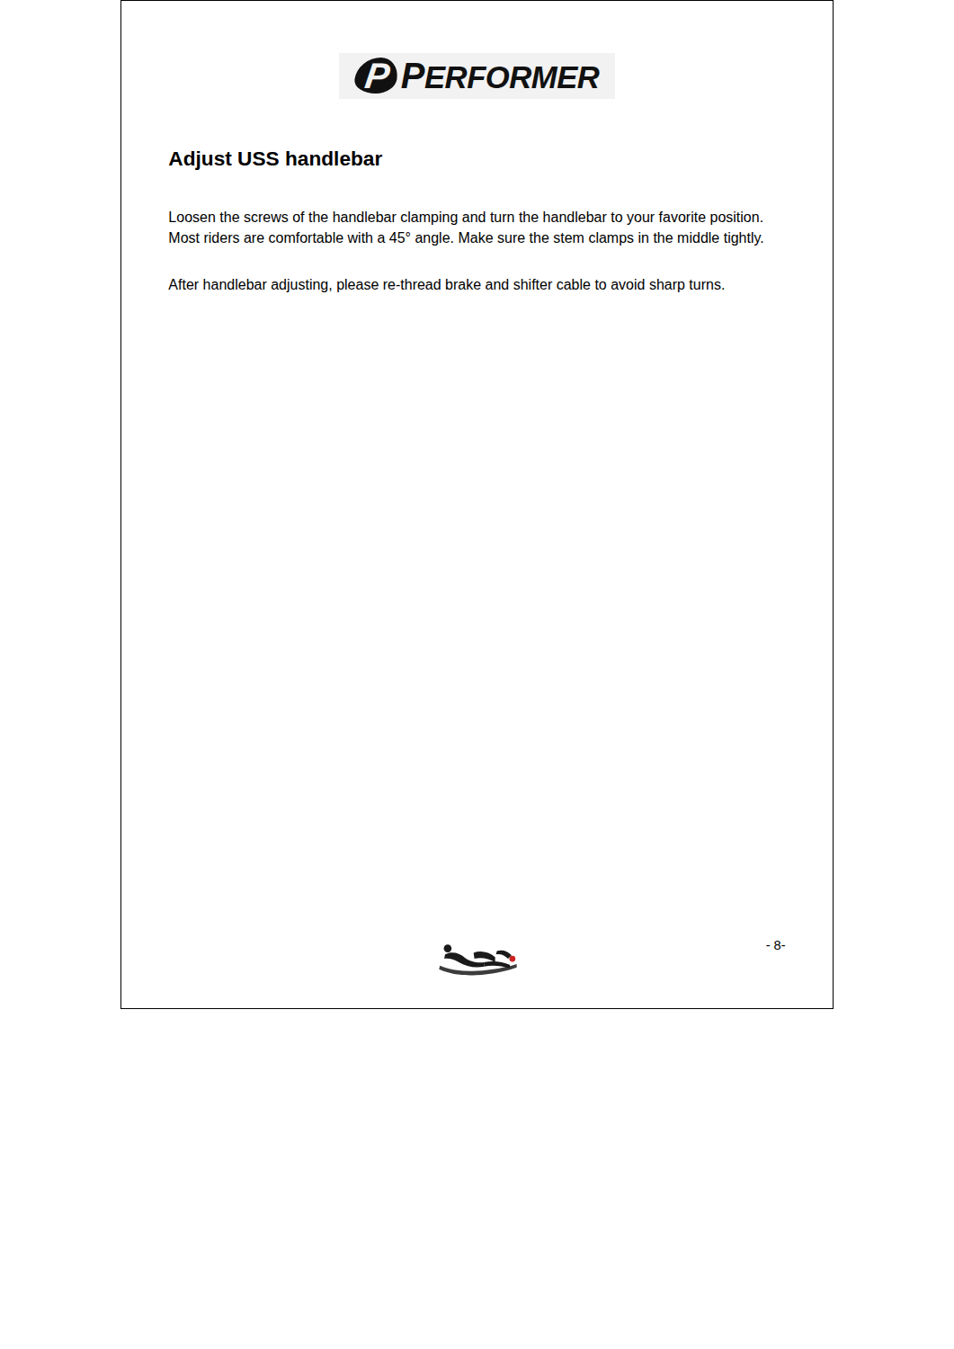PPERFORMER
Adjust USS handlebar
Loosen the screws of the handlebar clamping and turn the handlebar to your favorite position. Most riders are comfortable with a 45° angle. Make sure the stem clamps in the middle tightly.
After handlebar adjusting, please re-thread brake and shifter cable to avoid sharp turns.
- 8-